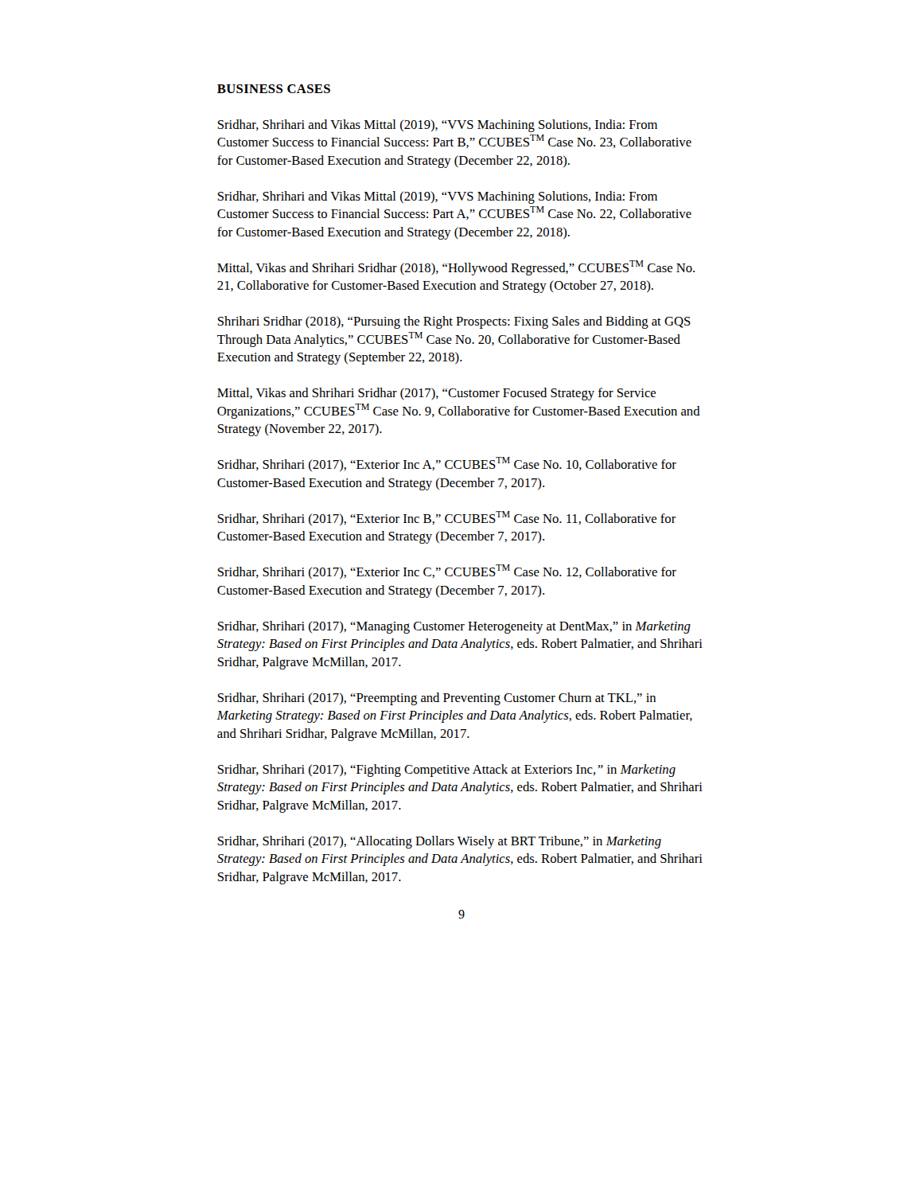BUSINESS CASES
Sridhar, Shrihari and Vikas Mittal (2019), “VVS Machining Solutions, India: From Customer Success to Financial Success: Part B,” CCUBESTM Case No. 23, Collaborative for Customer-Based Execution and Strategy (December 22, 2018).
Sridhar, Shrihari and Vikas Mittal (2019), “VVS Machining Solutions, India: From Customer Success to Financial Success: Part A,” CCUBESTM Case No. 22, Collaborative for Customer-Based Execution and Strategy (December 22, 2018).
Mittal, Vikas and Shrihari Sridhar (2018), “Hollywood Regressed,” CCUBESTM Case No. 21, Collaborative for Customer-Based Execution and Strategy (October 27, 2018).
Shrihari Sridhar (2018), “Pursuing the Right Prospects: Fixing Sales and Bidding at GQS Through Data Analytics,” CCUBESTM Case No. 20, Collaborative for Customer-Based Execution and Strategy (September 22, 2018).
Mittal, Vikas and Shrihari Sridhar (2017), “Customer Focused Strategy for Service Organizations,” CCUBESTM Case No. 9, Collaborative for Customer-Based Execution and Strategy (November 22, 2017).
Sridhar, Shrihari (2017), “Exterior Inc A,” CCUBESTM Case No. 10, Collaborative for Customer-Based Execution and Strategy (December 7, 2017).
Sridhar, Shrihari (2017), “Exterior Inc B,” CCUBESTM Case No. 11, Collaborative for Customer-Based Execution and Strategy (December 7, 2017).
Sridhar, Shrihari (2017), “Exterior Inc C,” CCUBESTM Case No. 12, Collaborative for Customer-Based Execution and Strategy (December 7, 2017).
Sridhar, Shrihari (2017), “Managing Customer Heterogeneity at DentMax,” in Marketing Strategy: Based on First Principles and Data Analytics, eds. Robert Palmatier, and Shrihari Sridhar, Palgrave McMillan, 2017.
Sridhar, Shrihari (2017), “Preempting and Preventing Customer Churn at TKL,” in Marketing Strategy: Based on First Principles and Data Analytics, eds. Robert Palmatier, and Shrihari Sridhar, Palgrave McMillan, 2017.
Sridhar, Shrihari (2017), “Fighting Competitive Attack at Exteriors Inc,” in Marketing Strategy: Based on First Principles and Data Analytics, eds. Robert Palmatier, and Shrihari Sridhar, Palgrave McMillan, 2017.
Sridhar, Shrihari (2017), “Allocating Dollars Wisely at BRT Tribune,” in Marketing Strategy: Based on First Principles and Data Analytics, eds. Robert Palmatier, and Shrihari Sridhar, Palgrave McMillan, 2017.
9